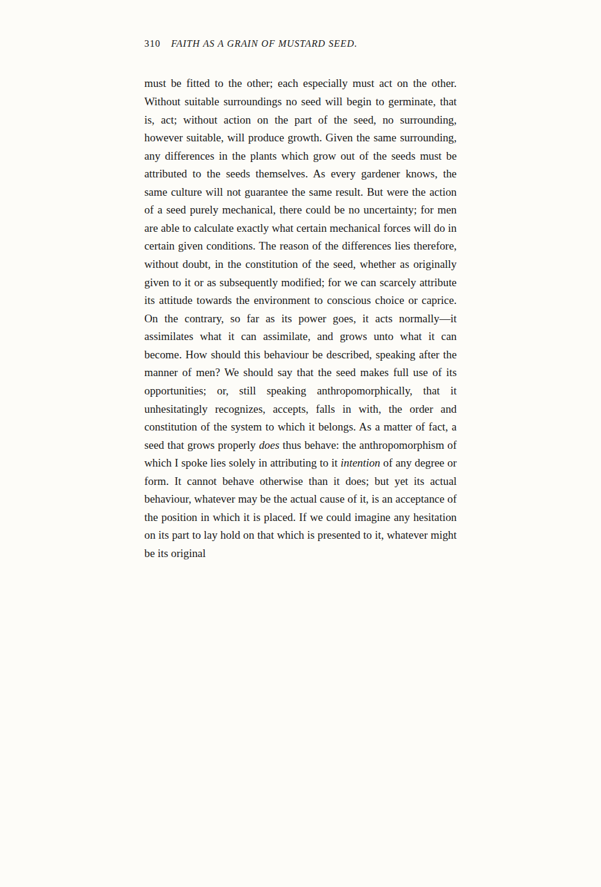310 FAITH AS A GRAIN OF MUSTARD SEED.
must be fitted to the other; each especially must act on the other. Without suitable surroundings no seed will begin to germinate, that is, act; without action on the part of the seed, no surrounding, however suitable, will produce growth. Given the same surrounding, any differences in the plants which grow out of the seeds must be attributed to the seeds themselves. As every gardener knows, the same culture will not guarantee the same result. But were the action of a seed purely mechanical, there could be no uncertainty; for men are able to calculate exactly what certain mechanical forces will do in certain given conditions. The reason of the differences lies therefore, without doubt, in the constitution of the seed, whether as originally given to it or as subsequently modified; for we can scarcely attribute its attitude towards the environment to conscious choice or caprice. On the contrary, so far as its power goes, it acts normally—it assimilates what it can assimilate, and grows unto what it can become. How should this behaviour be described, speaking after the manner of men? We should say that the seed makes full use of its opportunities; or, still speaking anthropomorphically, that it unhesitatingly recognizes, accepts, falls in with, the order and constitution of the system to which it belongs. As a matter of fact, a seed that grows properly does thus behave: the anthropomorphism of which I spoke lies solely in attributing to it intention of any degree or form. It cannot behave otherwise than it does; but yet its actual behaviour, whatever may be the actual cause of it, is an acceptance of the position in which it is placed. If we could imagine any hesitation on its part to lay hold on that which is presented to it, whatever might be its original